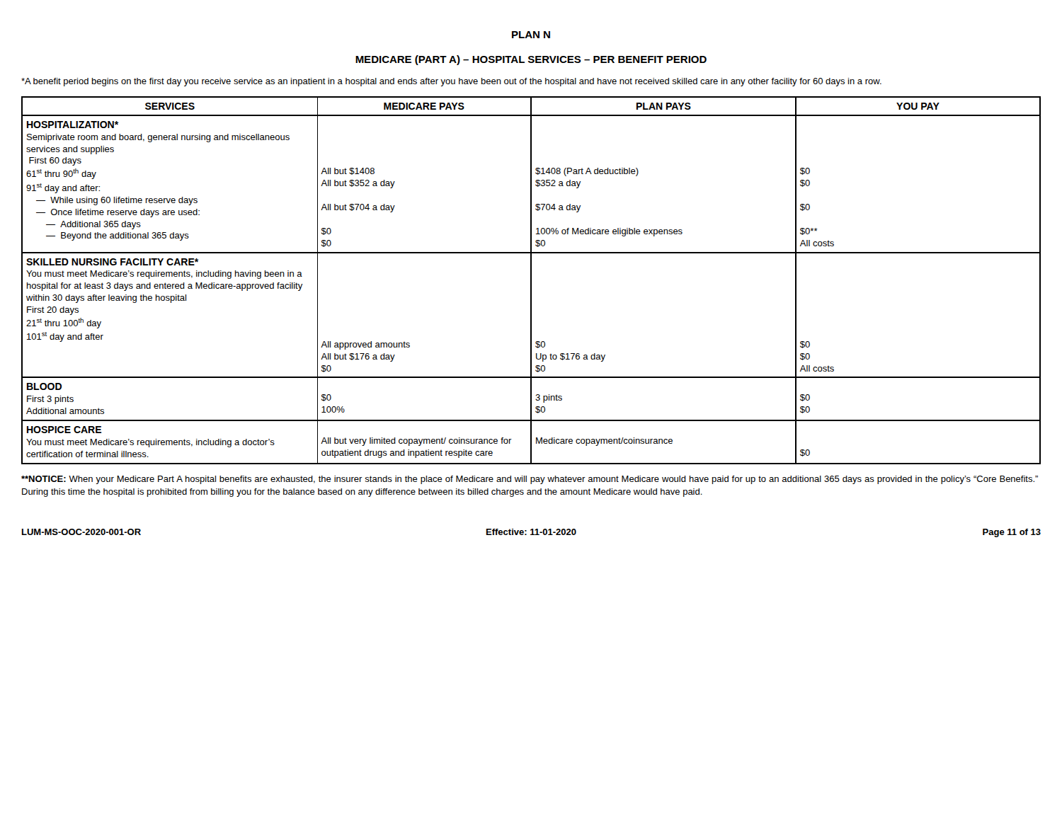PLAN N
MEDICARE (PART A) – HOSPITAL SERVICES – PER BENEFIT PERIOD
*A benefit period begins on the first day you receive service as an inpatient in a hospital and ends after you have been out of the hospital and have not received skilled care in any other facility for 60 days in a row.
| SERVICES | MEDICARE PAYS | PLAN PAYS | YOU PAY |
| --- | --- | --- | --- |
| HOSPITALIZATION* Semiprivate room and board, general nursing and miscellaneous services and supplies First 60 days 61 st thru 90 th day 91 st day and after: — While using 60 lifetime reserve days — Once lifetime reserve days are used: — Additional 365 days — Beyond the additional 365 days | All but $1408 All but $352 a day All but $704 a day $0 $0 | $1408 (Part A deductible) $352 a day $704 a day 100% of Medicare eligible expenses $0 | $0 $0 $0 $0** All costs |
| SKILLED NURSING FACILITY CARE* You must meet Medicare’s requirements, including having been in a hospital for at least 3 days and entered a Medicare-approved facility within 30 days after leaving the hospital First 20 days 21 st thru 100 th day 101 st day and after | All approved amounts All but $176 a day $0 | $0 Up to $176 a day $0 | $0 $0 All costs |
| BLOOD First 3 pints Additional amounts | $0 100% | 3 pints $0 | $0 $0 |
| HOSPICE CARE You must meet Medicare’s requirements, including a doctor’s certification of terminal illness. | All but very limited copayment/ coinsurance for outpatient drugs and inpatient respite care | Medicare copayment/coinsurance | $0 |
**NOTICE: When your Medicare Part A hospital benefits are exhausted, the insurer stands in the place of Medicare and will pay whatever amount Medicare would have paid for up to an additional 365 days as provided in the policy’s “Core Benefits.” During this time the hospital is prohibited from billing you for the balance based on any difference between its billed charges and the amount Medicare would have paid.
LUM-MS-OOC-2020-001-OR Effective: 11-01-2020 Page 11 of 13